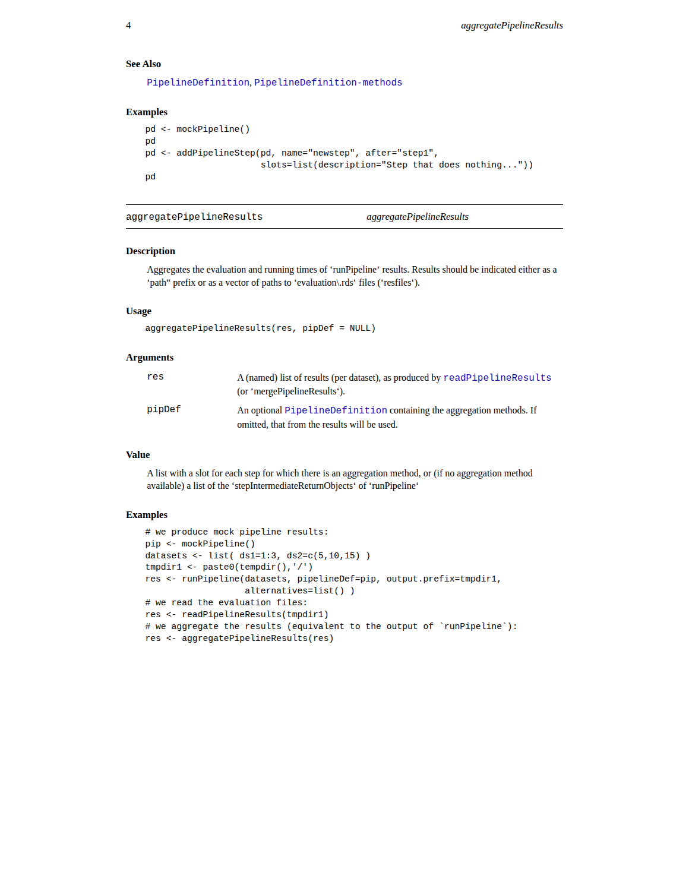4 aggregatePipelineResults
See Also
PipelineDefinition, PipelineDefinition-methods
Examples
pd <- mockPipeline()
pd
pd <- addPipelineStep(pd, name="newstep", after="step1",
                      slots=list(description="Step that does nothing..."))
pd
aggregatePipelineResults aggregatePipelineResults
Description
Aggregates the evaluation and running times of ‘runPipeline‘ results. Results should be indicated either as a ‘path“ prefix or as a vector of paths to ‘evaluation\.rds‘ files (‘resfiles‘).
Usage
aggregatePipelineResults(res, pipDef = NULL)
Arguments
res
A (named) list of results (per dataset), as produced by readPipelineResults (or ‘mergePipelineResults‘).
pipDef
An optional PipelineDefinition containing the aggregation methods. If omitted, that from the results will be used.
Value
A list with a slot for each step for which there is an aggregation method, or (if no aggregation method available) a list of the ‘stepIntermediateReturnObjects‘ of ‘runPipeline‘
Examples
# we produce mock pipeline results:
pip <- mockPipeline()
datasets <- list( ds1=1:3, ds2=c(5,10,15) )
tmpdir1 <- paste0(tempdir(),'/')
res <- runPipeline(datasets, pipelineDef=pip, output.prefix=tmpdir1,
                   alternatives=list() )
# we read the evaluation files:
res <- readPipelineResults(tmpdir1)
# we aggregate the results (equivalent to the output of `runPipeline`):
res <- aggregatePipelineResults(res)